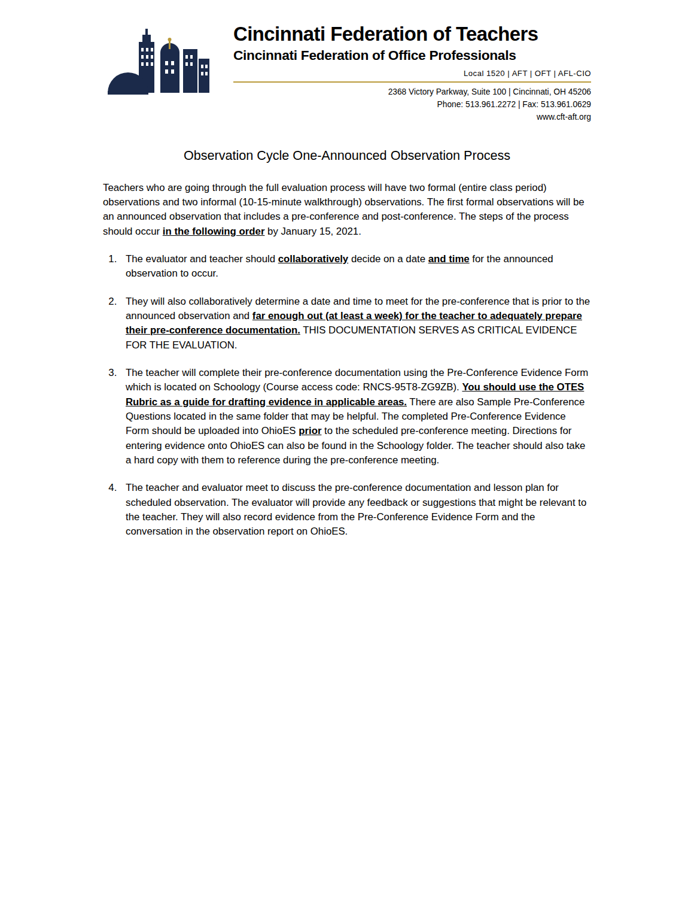Cincinnati Federation of Teachers
Cincinnati Federation of Office Professionals
Local 1520 | AFT | OFT | AFL-CIO
2368 Victory Parkway, Suite 100 | Cincinnati, OH 45206
Phone: 513.961.2272 | Fax: 513.961.0629
www.cft-aft.org
Observation Cycle One-Announced Observation Process
Teachers who are going through the full evaluation process will have two formal (entire class period) observations and two informal (10-15-minute walkthrough) observations. The first formal observations will be an announced observation that includes a pre-conference and post-conference. The steps of the process should occur in the following order by January 15, 2021.
The evaluator and teacher should collaboratively decide on a date and time for the announced observation to occur.
They will also collaboratively determine a date and time to meet for the pre-conference that is prior to the announced observation and far enough out (at least a week) for the teacher to adequately prepare their pre-conference documentation. THIS DOCUMENTATION SERVES AS CRITICAL EVIDENCE FOR THE EVALUATION.
The teacher will complete their pre-conference documentation using the Pre-Conference Evidence Form which is located on Schoology (Course access code: RNCS-95T8-ZG9ZB). You should use the OTES Rubric as a guide for drafting evidence in applicable areas. There are also Sample Pre-Conference Questions located in the same folder that may be helpful. The completed Pre-Conference Evidence Form should be uploaded into OhioES prior to the scheduled pre-conference meeting. Directions for entering evidence onto OhioES can also be found in the Schoology folder. The teacher should also take a hard copy with them to reference during the pre-conference meeting.
The teacher and evaluator meet to discuss the pre-conference documentation and lesson plan for scheduled observation. The evaluator will provide any feedback or suggestions that might be relevant to the teacher. They will also record evidence from the Pre-Conference Evidence Form and the conversation in the observation report on OhioES.